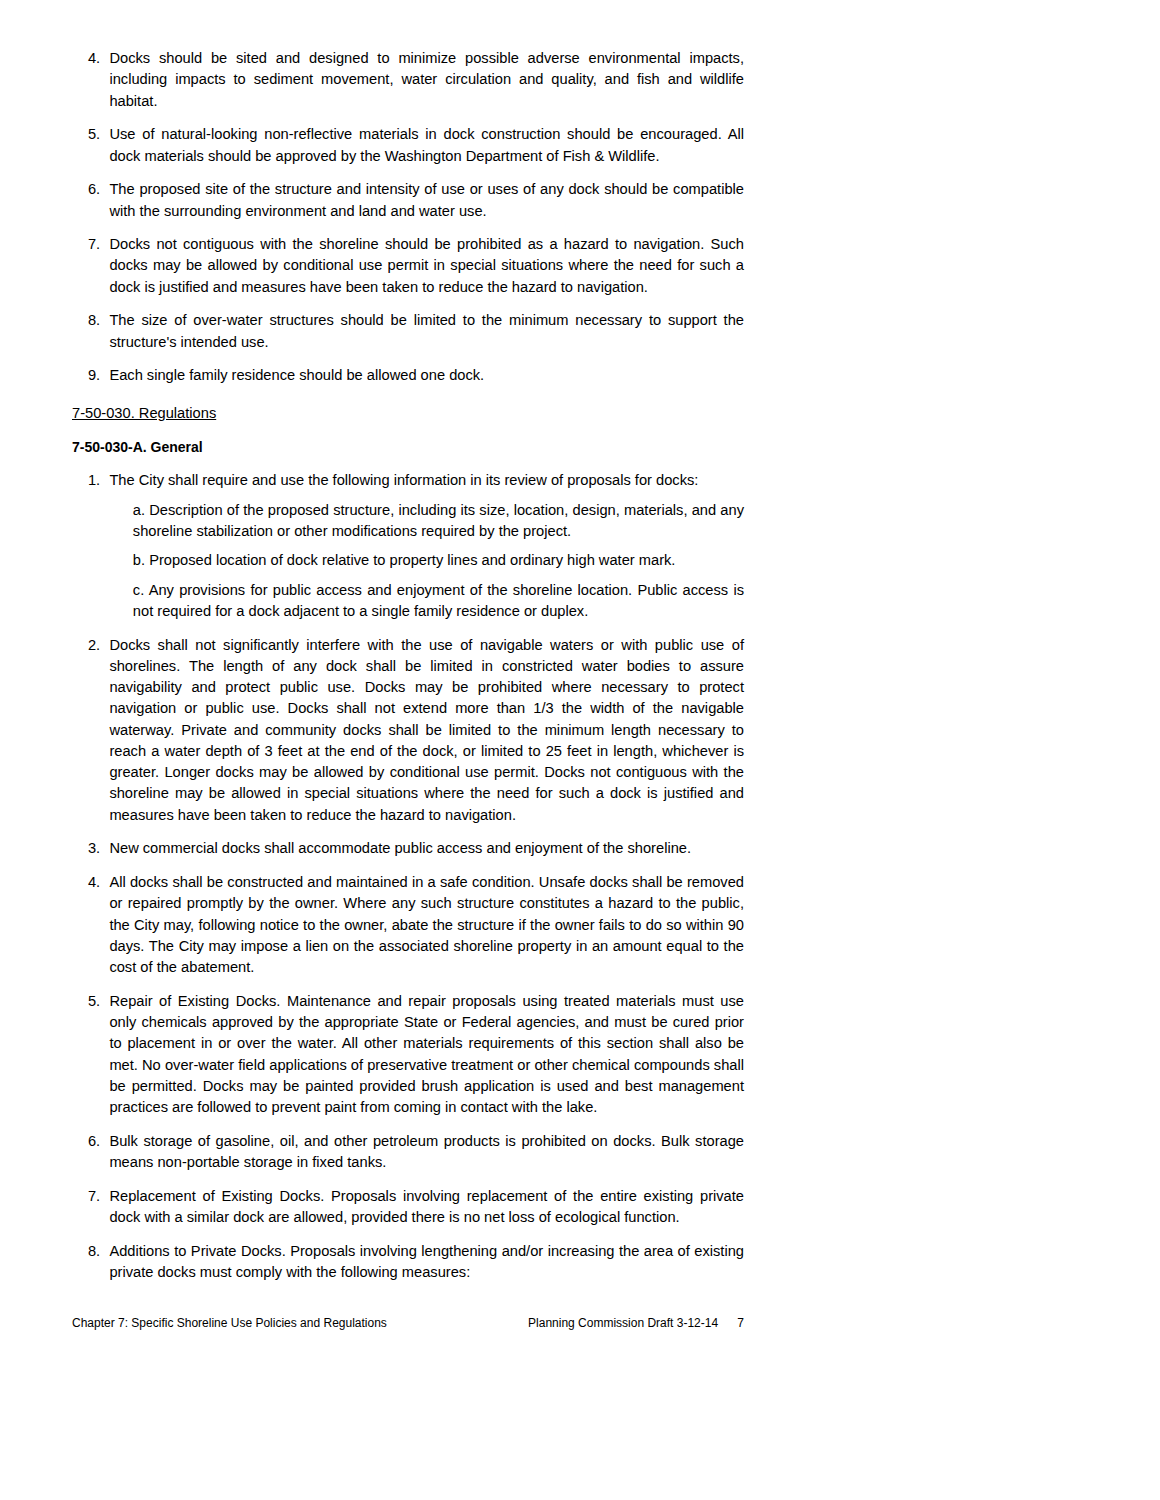Docks should be sited and designed to minimize possible adverse environmental impacts, including impacts to sediment movement, water circulation and quality, and fish and wildlife habitat.
Use of natural-looking non-reflective materials in dock construction should be encouraged. All dock materials should be approved by the Washington Department of Fish & Wildlife.
The proposed site of the structure and intensity of use or uses of any dock should be compatible with the surrounding environment and land and water use.
Docks not contiguous with the shoreline should be prohibited as a hazard to navigation. Such docks may be allowed by conditional use permit in special situations where the need for such a dock is justified and measures have been taken to reduce the hazard to navigation.
The size of over-water structures should be limited to the minimum necessary to support the structure's intended use.
Each single family residence should be allowed one dock.
7-50-030. Regulations
7-50-030-A. General
The City shall require and use the following information in its review of proposals for docks:
a. Description of the proposed structure, including its size, location, design, materials, and any shoreline stabilization or other modifications required by the project.
b. Proposed location of dock relative to property lines and ordinary high water mark.
c. Any provisions for public access and enjoyment of the shoreline location. Public access is not required for a dock adjacent to a single family residence or duplex.
Docks shall not significantly interfere with the use of navigable waters or with public use of shorelines. The length of any dock shall be limited in constricted water bodies to assure navigability and protect public use. Docks may be prohibited where necessary to protect navigation or public use. Docks shall not extend more than 1/3 the width of the navigable waterway. Private and community docks shall be limited to the minimum length necessary to reach a water depth of 3 feet at the end of the dock, or limited to 25 feet in length, whichever is greater. Longer docks may be allowed by conditional use permit. Docks not contiguous with the shoreline may be allowed in special situations where the need for such a dock is justified and measures have been taken to reduce the hazard to navigation.
New commercial docks shall accommodate public access and enjoyment of the shoreline.
All docks shall be constructed and maintained in a safe condition. Unsafe docks shall be removed or repaired promptly by the owner. Where any such structure constitutes a hazard to the public, the City may, following notice to the owner, abate the structure if the owner fails to do so within 90 days. The City may impose a lien on the associated shoreline property in an amount equal to the cost of the abatement.
Repair of Existing Docks. Maintenance and repair proposals using treated materials must use only chemicals approved by the appropriate State or Federal agencies, and must be cured prior to placement in or over the water. All other materials requirements of this section shall also be met. No over-water field applications of preservative treatment or other chemical compounds shall be permitted. Docks may be painted provided brush application is used and best management practices are followed to prevent paint from coming in contact with the lake.
Bulk storage of gasoline, oil, and other petroleum products is prohibited on docks. Bulk storage means non-portable storage in fixed tanks.
Replacement of Existing Docks. Proposals involving replacement of the entire existing private dock with a similar dock are allowed, provided there is no net loss of ecological function.
Additions to Private Docks. Proposals involving lengthening and/or increasing the area of existing private docks must comply with the following measures:
Chapter 7: Specific Shoreline Use Policies and Regulations Planning Commission Draft 3-12-147